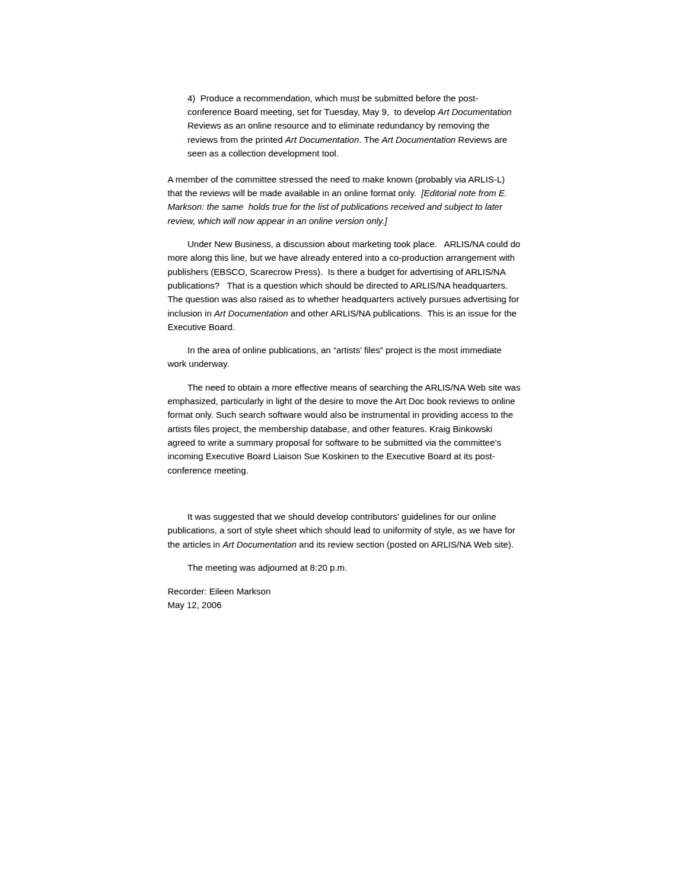4) Produce a recommendation, which must be submitted before the post-conference Board meeting, set for Tuesday, May 9, to develop Art Documentation Reviews as an online resource and to eliminate redundancy by removing the reviews from the printed Art Documentation. The Art Documentation Reviews are seen as a collection development tool.
A member of the committee stressed the need to make known (probably via ARLIS-L) that the reviews will be made available in an online format only. [Editorial note from E. Markson: the same holds true for the list of publications received and subject to later review, which will now appear in an online version only.]
Under New Business, a discussion about marketing took place. ARLIS/NA could do more along this line, but we have already entered into a co-production arrangement with publishers (EBSCO, Scarecrow Press). Is there a budget for advertising of ARLIS/NA publications? That is a question which should be directed to ARLIS/NA headquarters. The question was also raised as to whether headquarters actively pursues advertising for inclusion in Art Documentation and other ARLIS/NA publications. This is an issue for the Executive Board.
In the area of online publications, an “artists’ files” project is the most immediate work underway.
The need to obtain a more effective means of searching the ARLIS/NA Web site was emphasized, particularly in light of the desire to move the Art Doc book reviews to online format only. Such search software would also be instrumental in providing access to the artists files project, the membership database, and other features. Kraig Binkowski agreed to write a summary proposal for software to be submitted via the committee’s incoming Executive Board Liaison Sue Koskinen to the Executive Board at its post-conference meeting.
It was suggested that we should develop contributors’ guidelines for our online publications, a sort of style sheet which should lead to uniformity of style, as we have for the articles in Art Documentation and its review section (posted on ARLIS/NA Web site).
The meeting was adjourned at 8:20 p.m.
Recorder: Eileen Markson
May 12, 2006